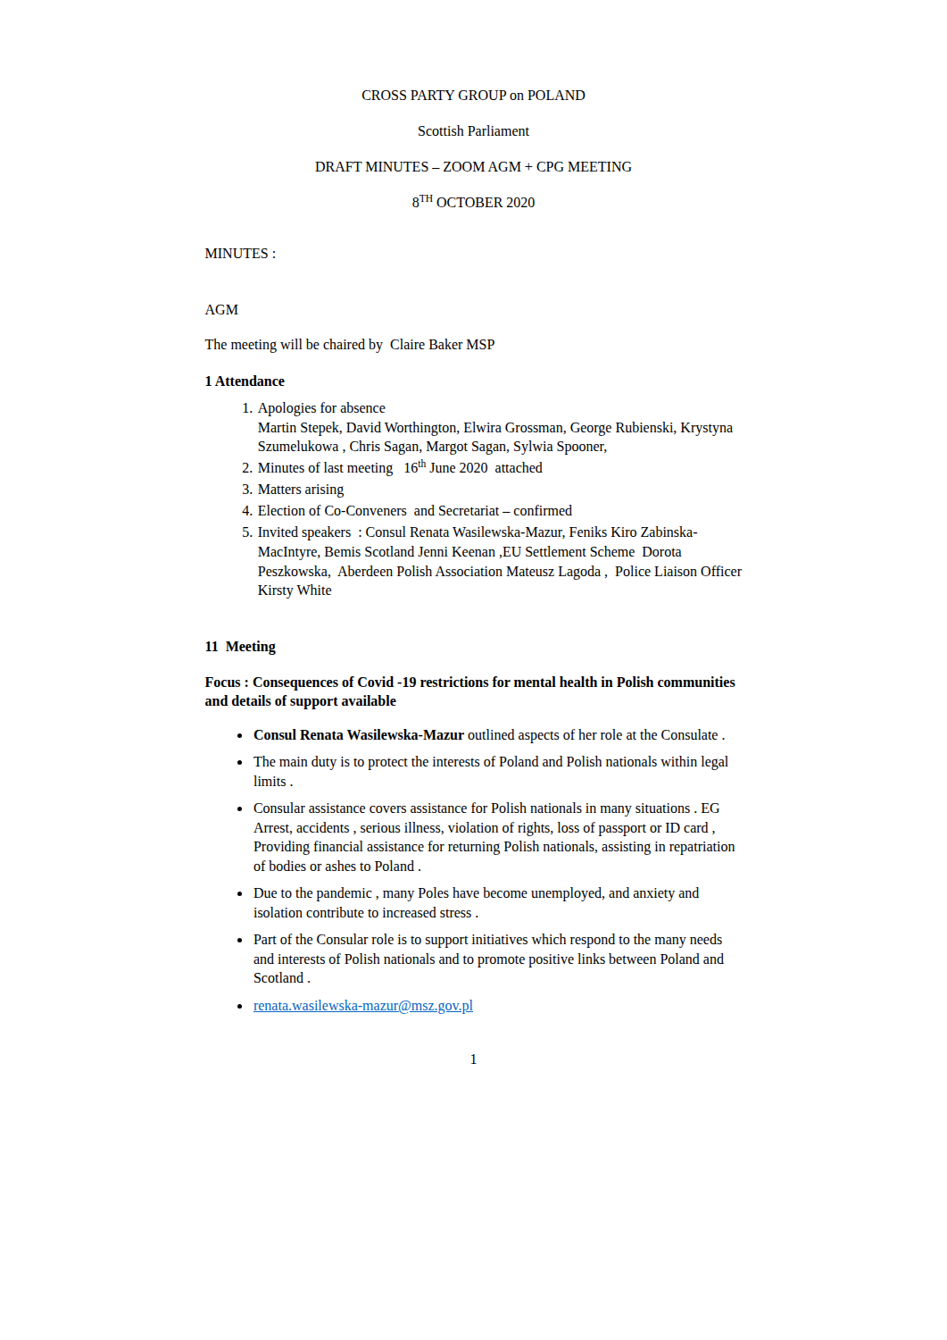CROSS PARTY GROUP on POLAND
Scottish Parliament
DRAFT MINUTES – ZOOM AGM + CPG MEETING
8TH OCTOBER 2020
MINUTES :
AGM
The meeting will be chaired by Claire Baker MSP
1 Attendance
Apologies for absence
Martin Stepek, David Worthington, Elwira Grossman, George Rubienski, Krystyna Szumelukowa , Chris Sagan, Margot Sagan, Sylwia Spooner,
Minutes of last meeting 16th June 2020 attached
Matters arising
Election of Co-Conveners and Secretariat – confirmed
Invited speakers : Consul Renata Wasilewska-Mazur, Feniks Kiro Zabinska-MacIntyre, Bemis Scotland Jenni Keenan ,EU Settlement Scheme Dorota Peszkowska, Aberdeen Polish Association Mateusz Lagoda , Police Liaison Officer Kirsty White
11 Meeting
Focus : Consequences of Covid -19 restrictions for mental health in Polish communities and details of support available
Consul Renata Wasilewska-Mazur outlined aspects of her role at the Consulate .
The main duty is to protect the interests of Poland and Polish nationals within legal limits .
Consular assistance covers assistance for Polish nationals in many situations . EG Arrest, accidents , serious illness, violation of rights, loss of passport or ID card , Providing financial assistance for returning Polish nationals, assisting in repatriation of bodies or ashes to Poland .
Due to the pandemic , many Poles have become unemployed, and anxiety and isolation contribute to increased stress .
Part of the Consular role is to support initiatives which respond to the many needs and interests of Polish nationals and to promote positive links between Poland and Scotland .
renata.wasilewska-mazur@msz.gov.pl
1